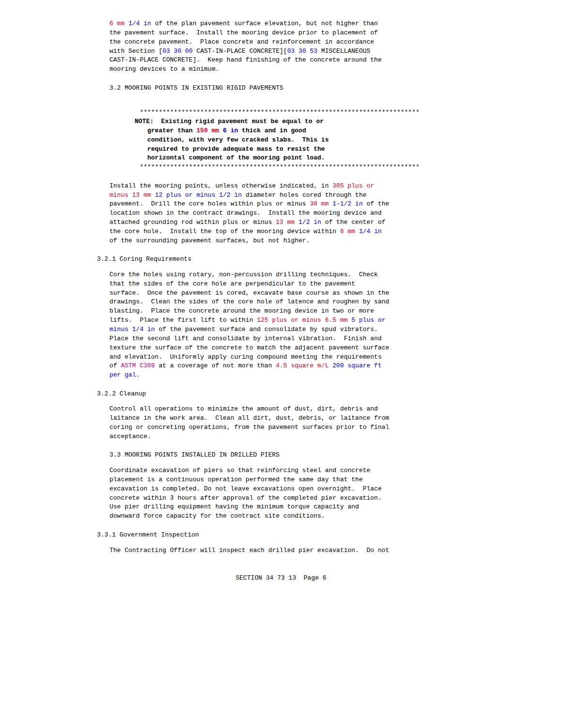6 mm 1/4 in of the plan pavement surface elevation, but not higher than the pavement surface. Install the mooring device prior to placement of the concrete pavement. Place concrete and reinforcement in accordance with Section [03 30 00 CAST-IN-PLACE CONCRETE][03 30 53 MISCELLANEOUS CAST-IN-PLACE CONCRETE]. Keep hand finishing of the concrete around the mooring devices to a minimum.
3.2 MOORING POINTS IN EXISTING RIGID PAVEMENTS
************************************************************************** NOTE: Existing rigid pavement must be equal to or greater than 150 mm 6 in thick and in good condition, with very few cracked slabs. This is required to provide adequate mass to resist the horizontal component of the mooring point load. **************************************************************************
Install the mooring points, unless otherwise indicated, in 305 plus or minus 13 mm 12 plus or minus 1/2 in diameter holes cored through the pavement. Drill the core holes within plus or minus 38 mm 1-1/2 in of the location shown in the contract drawings. Install the mooring device and attached grounding rod within plus or minus 13 mm 1/2 in of the center of the core hole. Install the top of the mooring device within 6 mm 1/4 in of the surrounding pavement surfaces, but not higher.
3.2.1 Coring Requirements
Core the holes using rotary, non-percussion drilling techniques. Check that the sides of the core hole are perpendicular to the pavement surface. Once the pavement is cored, excavate base course as shown in the drawings. Clean the sides of the core hole of latence and roughen by sand blasting. Place the concrete around the mooring device in two or more lifts. Place the first lift to within 125 plus or minus 6.5 mm 5 plus or minus 1/4 in of the pavement surface and consolidate by spud vibrators. Place the second lift and consolidate by internal vibration. Finish and texture the surface of the concrete to match the adjacent pavement surface and elevation. Uniformly apply curing compound meeting the requirements of ASTM C309 at a coverage of not more than 4.5 square m/L 200 square ft per gal.
3.2.2 Cleanup
Control all operations to minimize the amount of dust, dirt, debris and laitance in the work area. Clean all dirt, dust, debris, or laitance from coring or concreting operations, from the pavement surfaces prior to final acceptance.
3.3 MOORING POINTS INSTALLED IN DRILLED PIERS
Coordinate excavation of piers so that reinforcing steel and concrete placement is a continuous operation performed the same day that the excavation is completed. Do not leave excavations open overnight. Place concrete within 3 hours after approval of the completed pier excavation. Use pier drilling equipment having the minimum torque capacity and downward force capacity for the contract site conditions.
3.3.1 Government Inspection
The Contracting Officer will inspect each drilled pier excavation. Do not
SECTION 34 73 13 Page 6